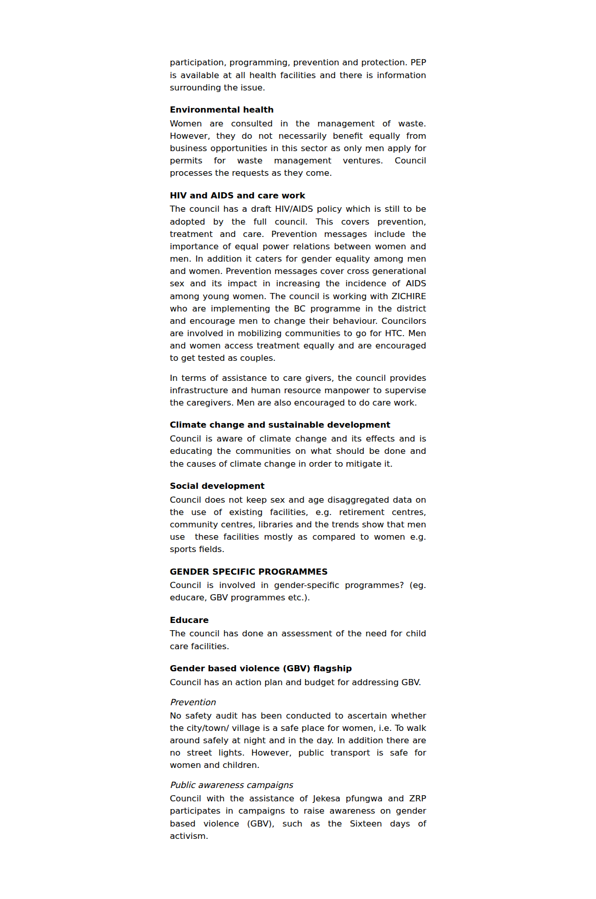participation, programming, prevention and protection. PEP is available at all health facilities and there is information surrounding the issue.
Environmental health
Women are consulted in the management of waste. However, they do not necessarily benefit equally from business opportunities in this sector as only men apply for permits for waste management ventures. Council processes the requests as they come.
HIV and AIDS and care work
The council has a draft HIV/AIDS policy which is still to be adopted by the full council. This covers prevention, treatment and care. Prevention messages include the importance of equal power relations between women and men. In addition it caters for gender equality among men and women. Prevention messages cover cross generational sex and its impact in increasing the incidence of AIDS among young women. The council is working with ZICHIRE who are implementing the BC programme in the district and encourage men to change their behaviour. Councilors are involved in mobilizing communities to go for HTC. Men and women access treatment equally and are encouraged to get tested as couples.
In terms of assistance to care givers, the council provides infrastructure and human resource manpower to supervise the caregivers. Men are also encouraged to do care work.
Climate change and sustainable development
Council is aware of climate change and its effects and is educating the communities on what should be done and the causes of climate change in order to mitigate it.
Social development
Council does not keep sex and age disaggregated data on the use of existing facilities, e.g. retirement centres, community centres, libraries and the trends show that men use these facilities mostly as compared to women e.g. sports fields.
GENDER SPECIFIC PROGRAMMES
Council is involved in gender-specific programmes? (eg. educare, GBV programmes etc.).
Educare
The council has done an assessment of the need for child care facilities.
Gender based violence (GBV) flagship
Council has an action plan and budget for addressing GBV.
Prevention
No safety audit has been conducted to ascertain whether the city/town/ village is a safe place for women, i.e. To walk around safely at night and in the day. In addition there are no street lights. However, public transport is safe for women and children.
Public awareness campaigns
Council with the assistance of Jekesa pfungwa and ZRP participates in campaigns to raise awareness on gender based violence (GBV), such as the Sixteen days of activism.